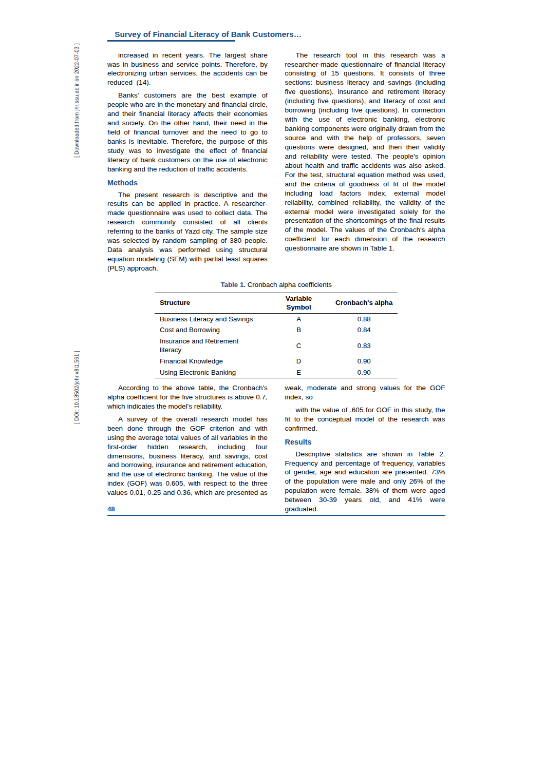Survey of Financial Literacy of Bank Customers…
increased in recent years. The largest share was in business and service points. Therefore, by electronizing urban services, the accidents can be reduced (14).
Banks' customers are the best example of people who are in the monetary and financial circle, and their financial literacy affects their economies and society. On the other hand, their need in the field of financial turnover and the need to go to banks is inevitable. Therefore, the purpose of this study was to investigate the effect of financial literacy of bank customers on the use of electronic banking and the reduction of traffic accidents.
Methods
The present research is descriptive and the results can be applied in practice. A researcher-made questionnaire was used to collect data. The research community consisted of all clients referring to the banks of Yazd city. The sample size was selected by random sampling of 380 people. Data analysis was performed using structural equation modeling (SEM) with partial least squares (PLS) approach.
The research tool in this research was a researcher-made questionnaire of financial literacy consisting of 15 questions. It consists of three sections: business literacy and savings (including five questions), insurance and retirement literacy (including five questions), and literacy of cost and borrowing (including five questions). In connection with the use of electronic banking, electronic banking components were originally drawn from the source and with the help of professors, seven questions were designed, and then their validity and reliability were tested. The people's opinion about health and traffic accidents was also asked. For the test, structural equation method was used, and the criteria of goodness of fit of the model including load factors index, external model reliability, combined reliability, the validity of the external model were investigated solely for the presentation of the shortcomings of the final results of the model. The values of the Cronbach's alpha coefficient for each dimension of the research questionnaire are shown in Table 1.
Table 1. Cronbach alpha coefficients
| Structure | Variable Symbol | Cronbach's alpha |
| --- | --- | --- |
| Business Literacy and Savings | A | 0.88 |
| Cost and Borrowing | B | 0.84 |
| Insurance and Retirement literacy | C | 0.83 |
| Financial Knowledge | D | 0.90 |
| Using Electronic Banking | E | 0.90 |
According to the above table, the Cronbach's alpha coefficient for the five structures is above 0.7, which indicates the model's reliability.
A survey of the overall research model has been done through the GOF criterion and with using the average total values of all variables in the first-order hidden research, including four dimensions, business literacy, and savings, cost and borrowing, insurance and retirement education, and the use of electronic banking. The value of the index (GOF) was 0.605, with respect to the three values 0.01, 0.25 and 0.36, which are presented as weak, moderate and strong values for the GOF index, so
with the value of .605 for GOF in this study, the fit to the conceptual model of the research was confirmed.
Results
Descriptive statistics are shown in Table 2. Frequency and percentage of frequency, variables of gender, age and education are presented. 73% of the population were male and only 26% of the population were female. 38% of them were aged between 30-39 years old, and 41% were graduated.
[ Downloaded from jhr.ssu.ac.ir on 2022-07-03 ]
[ DOI: 10.18502/jchr.v8i1.561 ]
48